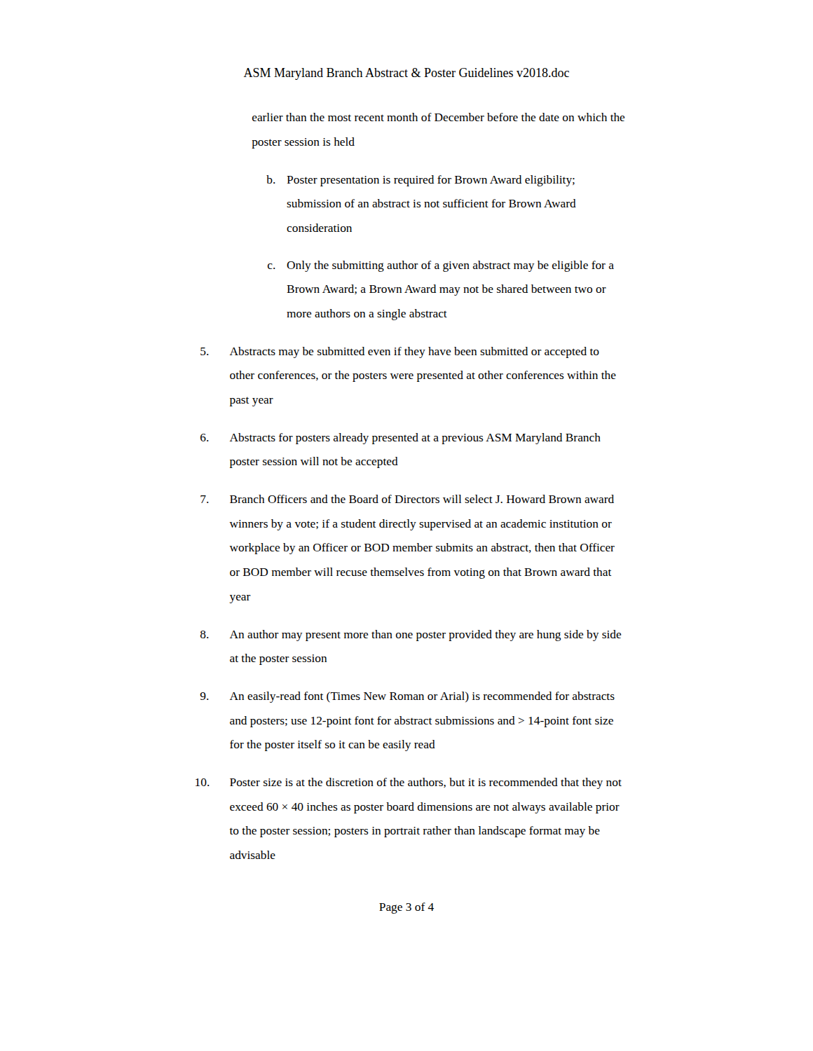ASM Maryland Branch Abstract & Poster Guidelines v2018.doc
earlier than the most recent month of December before the date on which the poster session is held
Poster presentation is required for Brown Award eligibility; submission of an abstract is not sufficient for Brown Award consideration
Only the submitting author of a given abstract may be eligible for a Brown Award; a Brown Award may not be shared between two or more authors on a single abstract
Abstracts may be submitted even if they have been submitted or accepted to other conferences, or the posters were presented at other conferences within the past year
Abstracts for posters already presented at a previous ASM Maryland Branch poster session will not be accepted
Branch Officers and the Board of Directors will select J. Howard Brown award winners by a vote; if a student directly supervised at an academic institution or workplace by an Officer or BOD member submits an abstract, then that Officer or BOD member will recuse themselves from voting on that Brown award that year
An author may present more than one poster provided they are hung side by side at the poster session
An easily-read font (Times New Roman or Arial) is recommended for abstracts and posters; use 12-point font for abstract submissions and > 14-point font size for the poster itself so it can be easily read
Poster size is at the discretion of the authors, but it is recommended that they not exceed 60 × 40 inches as poster board dimensions are not always available prior to the poster session; posters in portrait rather than landscape format may be advisable
Page 3 of 4